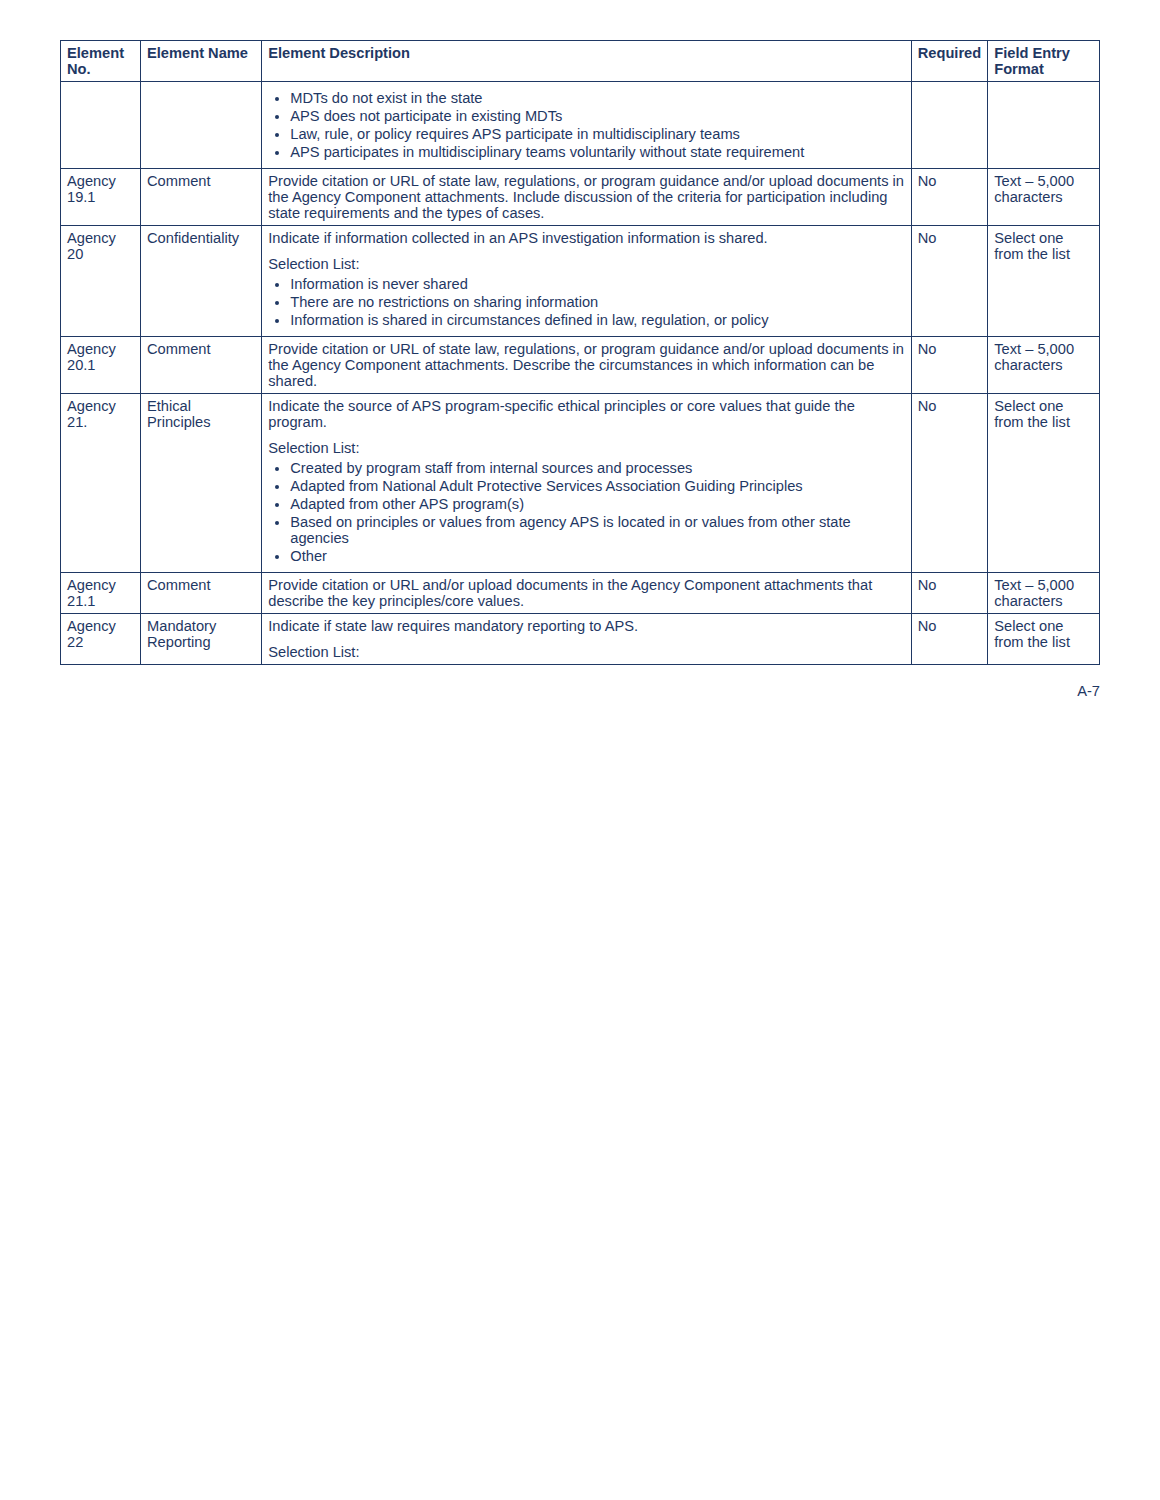| Element No. | Element Name | Element Description | Required | Field Entry Format |
| --- | --- | --- | --- | --- |
| | | MDTs do not exist in the state APS does not participate in existing MDTs Law, rule, or policy requires APS participate in multidisciplinary teams APS participates in multidisciplinary teams voluntarily without state requirement | | |
| Agency 19.1 | Comment | Provide citation or URL of state law, regulations, or program guidance and/or upload documents in the Agency Component attachments. Include discussion of the criteria for participation including state requirements and the types of cases. | No | Text – 5,000 characters |
| Agency 20 | Confidentiality | Indicate if information collected in an APS investigation information is shared. Selection List: Information is never shared There are no restrictions on sharing information Information is shared in circumstances defined in law, regulation, or policy | No | Select one from the list |
| Agency 20.1 | Comment | Provide citation or URL of state law, regulations, or program guidance and/or upload documents in the Agency Component attachments. Describe the circumstances in which information can be shared. | No | Text – 5,000 characters |
| Agency 21. | Ethical Principles | Indicate the source of APS program-specific ethical principles or core values that guide the program. Selection List: Created by program staff from internal sources and processes Adapted from National Adult Protective Services Association Guiding Principles Adapted from other APS program(s) Based on principles or values from agency APS is located in or values from other state agencies Other | No | Select one from the list |
| Agency 21.1 | Comment | Provide citation or URL and/or upload documents in the Agency Component attachments that describe the key principles/core values. | No | Text – 5,000 characters |
| Agency 22 | Mandatory Reporting | Indicate if state law requires mandatory reporting to APS. Selection List: | No | Select one from the list |
A-7